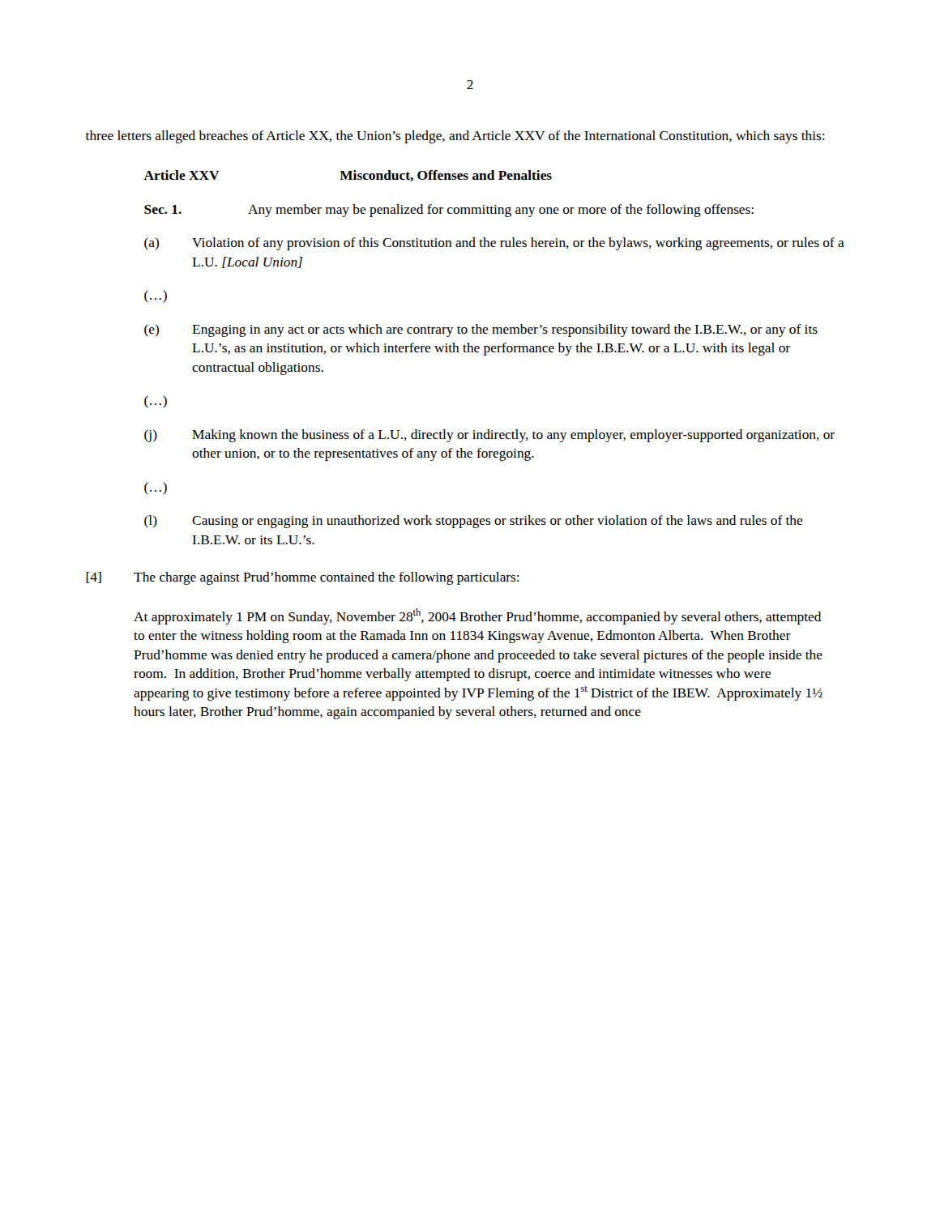2
three letters alleged breaches of Article XX, the Union’s pledge, and Article XXV of the International Constitution, which says this:
Article XXVMisconduct, Offenses and Penalties
Sec. 1. Any member may be penalized for committing any one or more of the following offenses:
(a)
Violation of any provision of this Constitution and the rules herein, or the bylaws, working agreements, or rules of a L.U. [Local Union]
(…)
(e)
Engaging in any act or acts which are contrary to the member’s responsibility toward the I.B.E.W., or any of its L.U.’s, as an institution, or which interfere with the performance by the I.B.E.W. or a L.U. with its legal or contractual obligations.
(…)
(j)
Making known the business of a L.U., directly or indirectly, to any employer, employer-supported organization, or other union, or to the representatives of any of the foregoing.
(…)
(l)
Causing or engaging in unauthorized work stoppages or strikes or other violation of the laws and rules of the I.B.E.W. or its L.U.’s.
[4]
The charge against Prud’homme contained the following particulars:
At approximately 1 PM on Sunday, November 28th, 2004 Brother Prud’homme, accompanied by several others, attempted to enter the witness holding room at the Ramada Inn on 11834 Kingsway Avenue, Edmonton Alberta. When Brother Prud’homme was denied entry he produced a camera/phone and proceeded to take several pictures of the people inside the room. In addition, Brother Prud’homme verbally attempted to disrupt, coerce and intimidate witnesses who were appearing to give testimony before a referee appointed by IVP Fleming of the 1st District of the IBEW. Approximately 1½ hours later, Brother Prud’homme, again accompanied by several others, returned and once